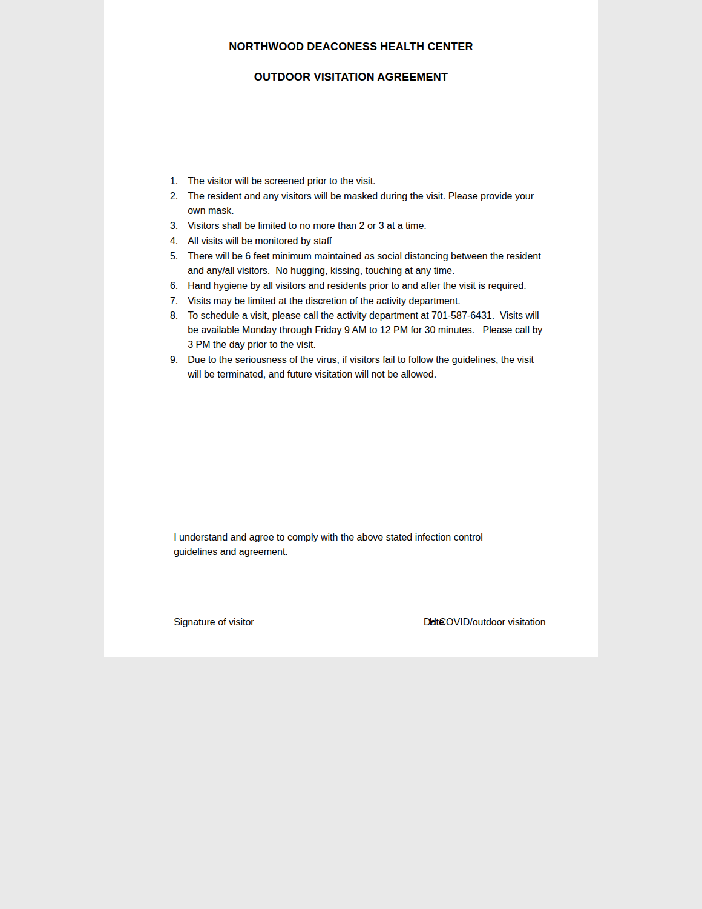NORTHWOOD DEACONESS HEALTH CENTER
OUTDOOR VISITATION AGREEMENT
The visitor will be screened prior to the visit.
The resident and any visitors will be masked during the visit. Please provide your own mask.
Visitors shall be limited to no more than 2 or 3 at a time.
All visits will be monitored by staff
There will be 6 feet minimum maintained as social distancing between the resident and any/all visitors. No hugging, kissing, touching at any time.
Hand hygiene by all visitors and residents prior to and after the visit is required.
Visits may be limited at the discretion of the activity department.
To schedule a visit, please call the activity department at 701-587-6431. Visits will be available Monday through Friday 9 AM to 12 PM for 30 minutes. Please call by 3 PM the day prior to the visit.
Due to the seriousness of the virus, if visitors fail to follow the guidelines, the visit will be terminated, and future visitation will not be allowed.
I understand and agree to comply with the above stated infection control guidelines and agreement.
Signature of visitor Date
H:COVID/outdoor visitation